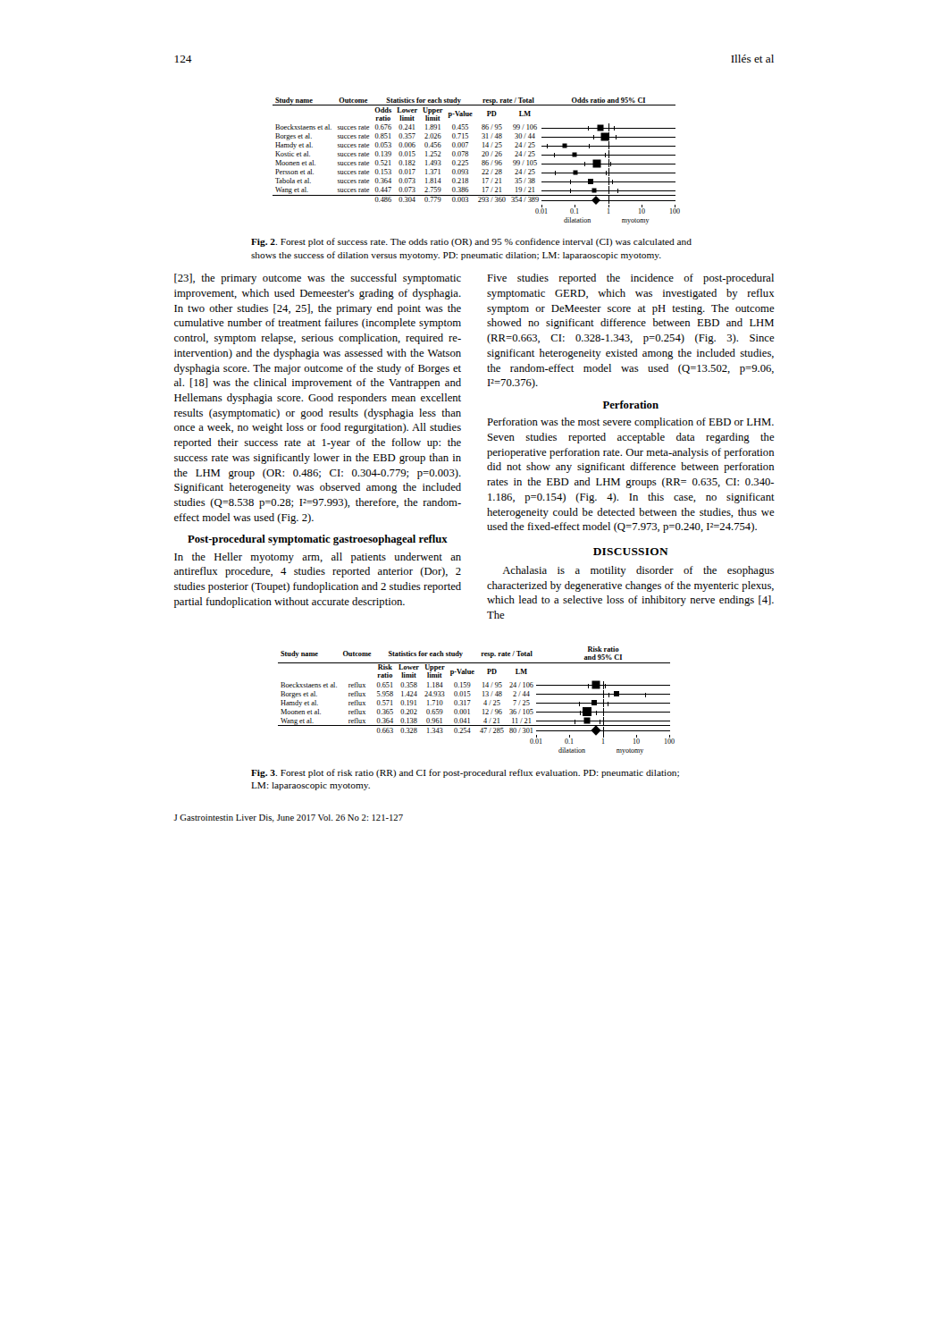124
Illés et al
| Study name | Outcome | Statistics for each study | resp. rate / Total | Odds ratio and 95% CI |
| | | Odds ratio | Lower limit | Upper limit | p-Value | PD | LM | |
| Boeckxstaens et al. | succes rate | 0.676 | 0.241 | 1.891 | 0.455 | 86 / 95 | 99 / 106 | |
| Borges et al. | succes rate | 0.851 | 0.357 | 2.026 | 0.715 | 31 / 48 | 30 / 44 | |
| Hamdy et al. | succes rate | 0.053 | 0.006 | 0.456 | 0.007 | 14 / 25 | 24 / 25 | |
| Kostic et al. | succes rate | 0.139 | 0.015 | 1.252 | 0.078 | 20 / 26 | 24 / 25 | |
| Moonen et al. | succes rate | 0.521 | 0.182 | 1.493 | 0.225 | 86 / 96 | 99 / 105 | |
| Persson et al. | succes rate | 0.153 | 0.017 | 1.371 | 0.093 | 22 / 28 | 24 / 25 | |
| Tabola et al. | succes rate | 0.364 | 0.073 | 1.814 | 0.218 | 17 / 21 | 35 / 38 | |
| Wang et al. | succes rate | 0.447 | 0.073 | 2.759 | 0.386 | 17 / 21 | 19 / 21 | |
| | | 0.486 | 0.304 | 0.779 | 0.003 | 293 / 360 | 354 / 389 | |
0.01 0.1 1 10 100
dilatation myotomy
Fig. 2. Forest plot of success rate. The odds ratio (OR) and 95 % confidence interval (CI) was calculated and shows the success of dilation versus myotomy. PD: pneumatic dilation; LM: laparaoscopic myotomy.
[23], the primary outcome was the successful symptomatic improvement, which used Demeester's grading of dysphagia. In two other studies [24, 25], the primary end point was the cumulative number of treatment failures (incomplete symptom control, symptom relapse, serious complication, required re-intervention) and the dysphagia was assessed with the Watson dysphagia score. The major outcome of the study of Borges et al. [18] was the clinical improvement of the Vantrappen and Hellemans dysphagia score. Good responders mean excellent results (asymptomatic) or good results (dysphagia less than once a week, no weight loss or food regurgitation). All studies reported their success rate at 1-year of the follow up: the success rate was significantly lower in the EBD group than in the LHM group (OR: 0.486; CI: 0.304-0.779; p=0.003). Significant heterogeneity was observed among the included studies (Q=8.538 p=0.28; I²=97.993), therefore, the random-effect model was used (Fig. 2).
Post-procedural symptomatic gastroesophageal reflux
In the Heller myotomy arm, all patients underwent an antireflux procedure, 4 studies reported anterior (Dor), 2 studies posterior (Toupet) fundoplication and 2 studies reported partial fundoplication without accurate description.
Five studies reported the incidence of post-procedural symptomatic GERD, which was investigated by reflux symptom or DeMeester score at pH testing. The outcome showed no significant difference between EBD and LHM (RR=0.663, CI: 0.328-1.343, p=0.254) (Fig. 3). Since significant heterogeneity existed among the included studies, the random-effect model was used (Q=13.502, p=9.06, I²=70.376).
Perforation
Perforation was the most severe complication of EBD or LHM. Seven studies reported acceptable data regarding the perioperative perforation rate. Our meta-analysis of perforation did not show any significant difference between perforation rates in the EBD and LHM groups (RR= 0.635, CI: 0.340-1.186, p=0.154) (Fig. 4). In this case, no significant heterogeneity could be detected between the studies, thus we used the fixed-effect model (Q=7.973, p=0.240, I²=24.754).
DISCUSSION
Achalasia is a motility disorder of the esophagus characterized by degenerative changes of the myenteric plexus, which lead to a selective loss of inhibitory nerve endings [4]. The
| Study name | Outcome | Statistics for each study | resp. rate / Total | Risk ratio and 95% CI |
| | | Risk ratio | Lower limit | Upper limit | p-Value | PD | LM | |
| Boeckxstaens et al. | reflux | 0.651 | 0.358 | 1.184 | 0.159 | 14 / 95 | 24 / 106 | |
| Borges et al. | reflux | 5.958 | 1.424 | 24.933 | 0.015 | 13 / 48 | 2 / 44 | |
| Hamdy et al. | reflux | 0.571 | 0.191 | 1.710 | 0.317 | 4 / 25 | 7 / 25 | |
| Moonen et al. | reflux | 0.365 | 0.202 | 0.659 | 0.001 | 12 / 96 | 36 / 105 | |
| Wang et al. | reflux | 0.364 | 0.138 | 0.961 | 0.041 | 4 / 21 | 11 / 21 | |
| | | 0.663 | 0.328 | 1.343 | 0.254 | 47 / 285 | 80 / 301 | |
0.01 0.1 1 10 100
dilatation myotomy
Fig. 3. Forest plot of risk ratio (RR) and CI for post-procedural reflux evaluation. PD: pneumatic dilation; LM: laparaoscopic myotomy.
J Gastrointestin Liver Dis, June 2017 Vol. 26 No 2: 121-127